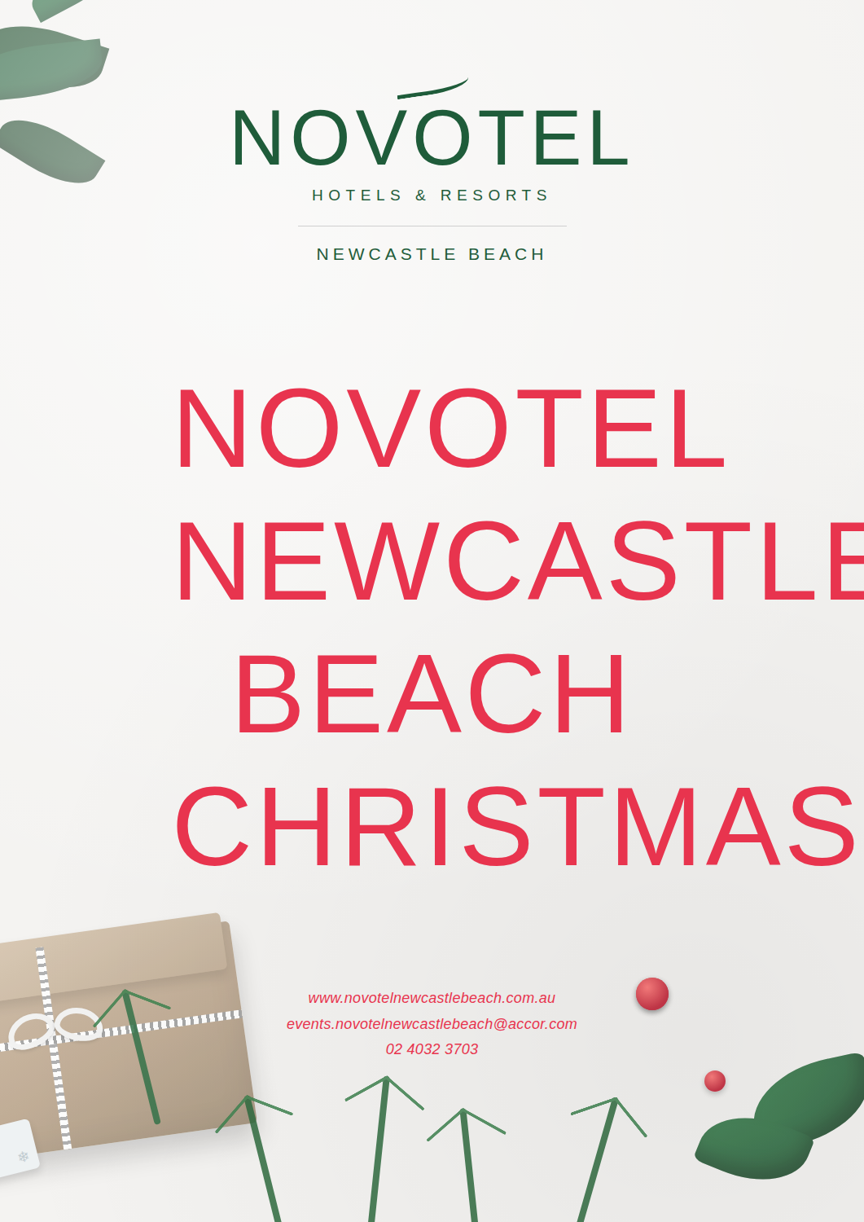NOVOTEL
HOTELS & RESORTS
NEWCASTLE BEACH
NOVOTEL NEWCASTLE BEACH CHRISTMAS
www.novotelnewcastlebeach.com.au
events.novotelnewcastlebeach@accor.com
02 4032 3703